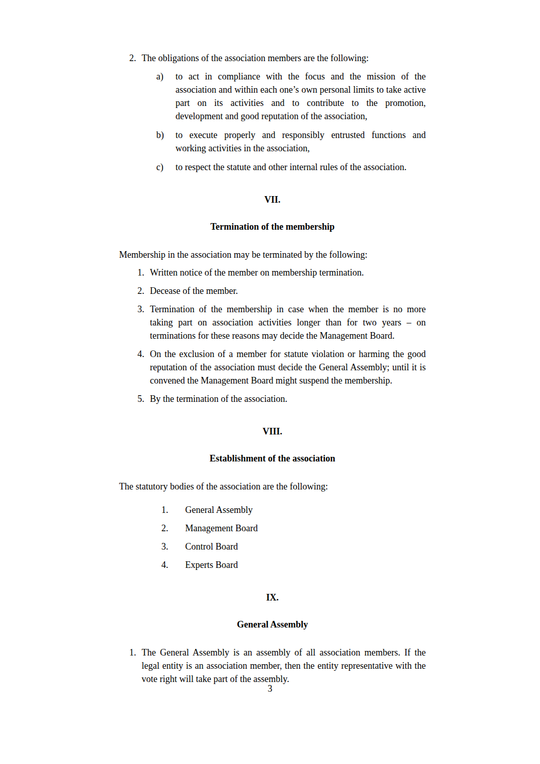The obligations of the association members are the following:
to act in compliance with the focus and the mission of the association and within each one’s own personal limits to take active part on its activities and to contribute to the promotion, development and good reputation of the association,
to execute properly and responsibly entrusted functions and working activities in the association,
to respect the statute and other internal rules of the association.
VII.
Termination of the membership
Membership in the association may be terminated by the following:
Written notice of the member on membership termination.
Decease of the member.
Termination of the membership in case when the member is no more taking part on association activities longer than for two years – on terminations for these reasons may decide the Management Board.
On the exclusion of a member for statute violation or harming the good reputation of the association must decide the General Assembly; until it is convened the Management Board might suspend the membership.
By the termination of the association.
VIII.
Establishment of the association
The statutory bodies of the association are the following:
General Assembly
Management Board
Control Board
Experts Board
IX.
General Assembly
The General Assembly is an assembly of all association members. If the legal entity is an association member, then the entity representative with the vote right will take part of the assembly.
3